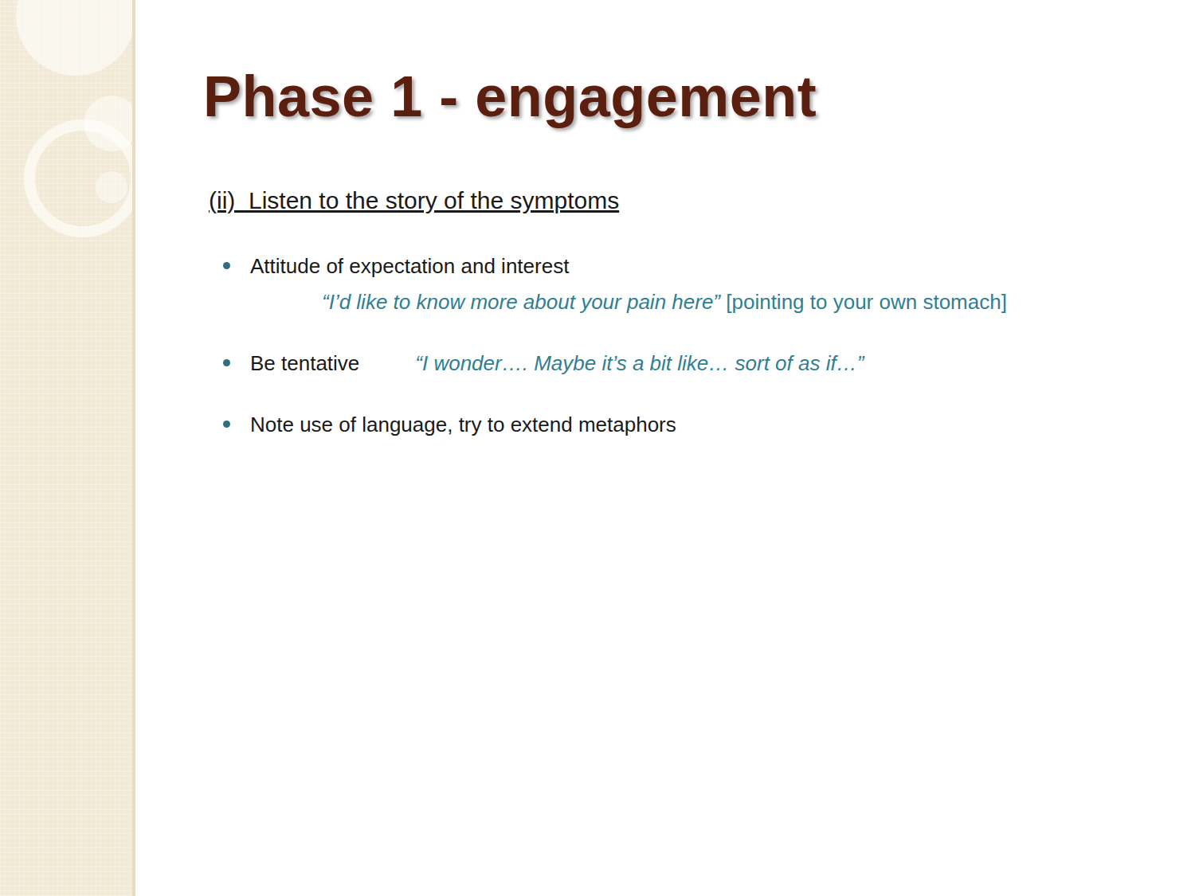Phase 1 - engagement
(ii) Listen to the story of the symptoms
Attitude of expectation and interest “I’d like to know more about your pain here” [pointing to your own stomach]
Be tentative “I wonder…. Maybe it’s a bit like… sort of as if…”
Note use of language, try to extend metaphors